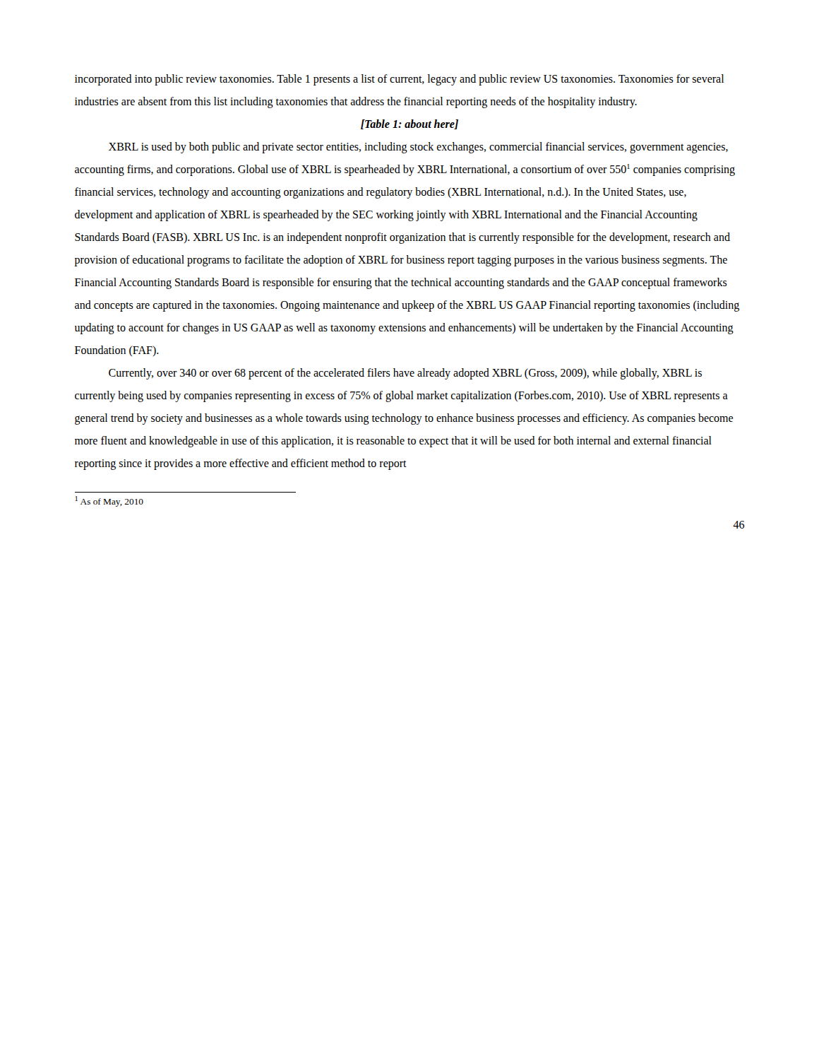incorporated into public review taxonomies. Table 1 presents a list of current, legacy and public review US taxonomies. Taxonomies for several industries are absent from this list including taxonomies that address the financial reporting needs of the hospitality industry.
[Table 1: about here]
XBRL is used by both public and private sector entities, including stock exchanges, commercial financial services, government agencies, accounting firms, and corporations. Global use of XBRL is spearheaded by XBRL International, a consortium of over 5501 companies comprising financial services, technology and accounting organizations and regulatory bodies (XBRL International, n.d.). In the United States, use, development and application of XBRL is spearheaded by the SEC working jointly with XBRL International and the Financial Accounting Standards Board (FASB). XBRL US Inc. is an independent nonprofit organization that is currently responsible for the development, research and provision of educational programs to facilitate the adoption of XBRL for business report tagging purposes in the various business segments. The Financial Accounting Standards Board is responsible for ensuring that the technical accounting standards and the GAAP conceptual frameworks and concepts are captured in the taxonomies. Ongoing maintenance and upkeep of the XBRL US GAAP Financial reporting taxonomies (including updating to account for changes in US GAAP as well as taxonomy extensions and enhancements) will be undertaken by the Financial Accounting Foundation (FAF).
Currently, over 340 or over 68 percent of the accelerated filers have already adopted XBRL (Gross, 2009), while globally, XBRL is currently being used by companies representing in excess of 75% of global market capitalization (Forbes.com, 2010). Use of XBRL represents a general trend by society and businesses as a whole towards using technology to enhance business processes and efficiency. As companies become more fluent and knowledgeable in use of this application, it is reasonable to expect that it will be used for both internal and external financial reporting since it provides a more effective and efficient method to report
1 As of May, 2010
46